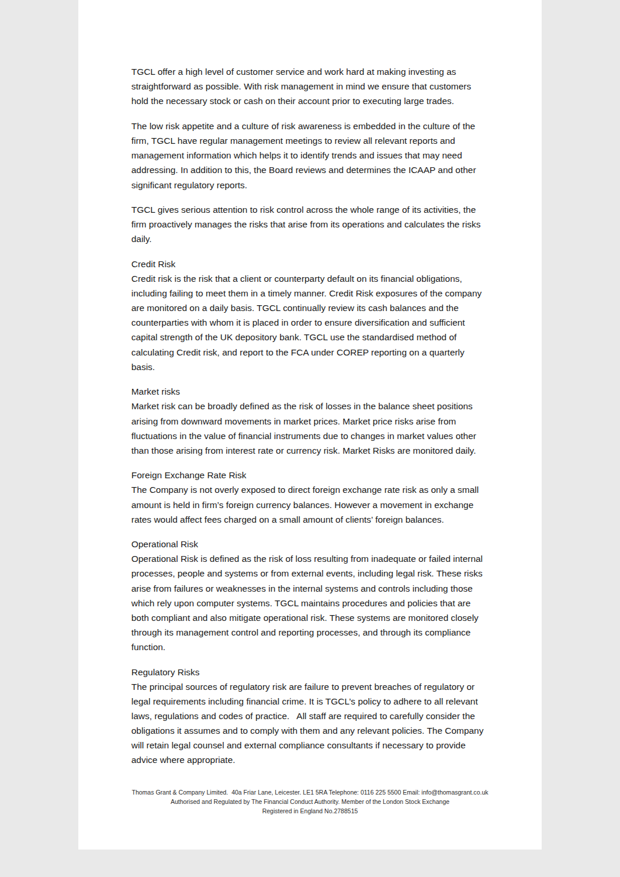TGCL offer a high level of customer service and work hard at making investing as straightforward as possible. With risk management in mind we ensure that customers hold the necessary stock or cash on their account prior to executing large trades.
The low risk appetite and a culture of risk awareness is embedded in the culture of the firm, TGCL have regular management meetings to review all relevant reports and management information which helps it to identify trends and issues that may need addressing. In addition to this, the Board reviews and determines the ICAAP and other significant regulatory reports.
TGCL gives serious attention to risk control across the whole range of its activities, the firm proactively manages the risks that arise from its operations and calculates the risks daily.
Credit Risk
Credit risk is the risk that a client or counterparty default on its financial obligations, including failing to meet them in a timely manner. Credit Risk exposures of the company are monitored on a daily basis. TGCL continually review its cash balances and the counterparties with whom it is placed in order to ensure diversification and sufficient capital strength of the UK depository bank. TGCL use the standardised method of calculating Credit risk, and report to the FCA under COREP reporting on a quarterly basis.
Market risks
Market risk can be broadly defined as the risk of losses in the balance sheet positions arising from downward movements in market prices. Market price risks arise from fluctuations in the value of financial instruments due to changes in market values other than those arising from interest rate or currency risk. Market Risks are monitored daily.
Foreign Exchange Rate Risk
The Company is not overly exposed to direct foreign exchange rate risk as only a small amount is held in firm’s foreign currency balances. However a movement in exchange rates would affect fees charged on a small amount of clients’ foreign balances.
Operational Risk
Operational Risk is defined as the risk of loss resulting from inadequate or failed internal processes, people and systems or from external events, including legal risk. These risks arise from failures or weaknesses in the internal systems and controls including those which rely upon computer systems. TGCL maintains procedures and policies that are both compliant and also mitigate operational risk. These systems are monitored closely through its management control and reporting processes, and through its compliance function.
Regulatory Risks
The principal sources of regulatory risk are failure to prevent breaches of regulatory or legal requirements including financial crime. It is TGCL’s policy to adhere to all relevant laws, regulations and codes of practice. All staff are required to carefully consider the obligations it assumes and to comply with them and any relevant policies. The Company will retain legal counsel and external compliance consultants if necessary to provide advice where appropriate.
Thomas Grant & Company Limited. 40a Friar Lane, Leicester. LE1 5RA Telephone: 0116 225 5500 Email: info@thomasgrant.co.uk
Authorised and Regulated by The Financial Conduct Authority. Member of the London Stock Exchange
Registered in England No.2788515